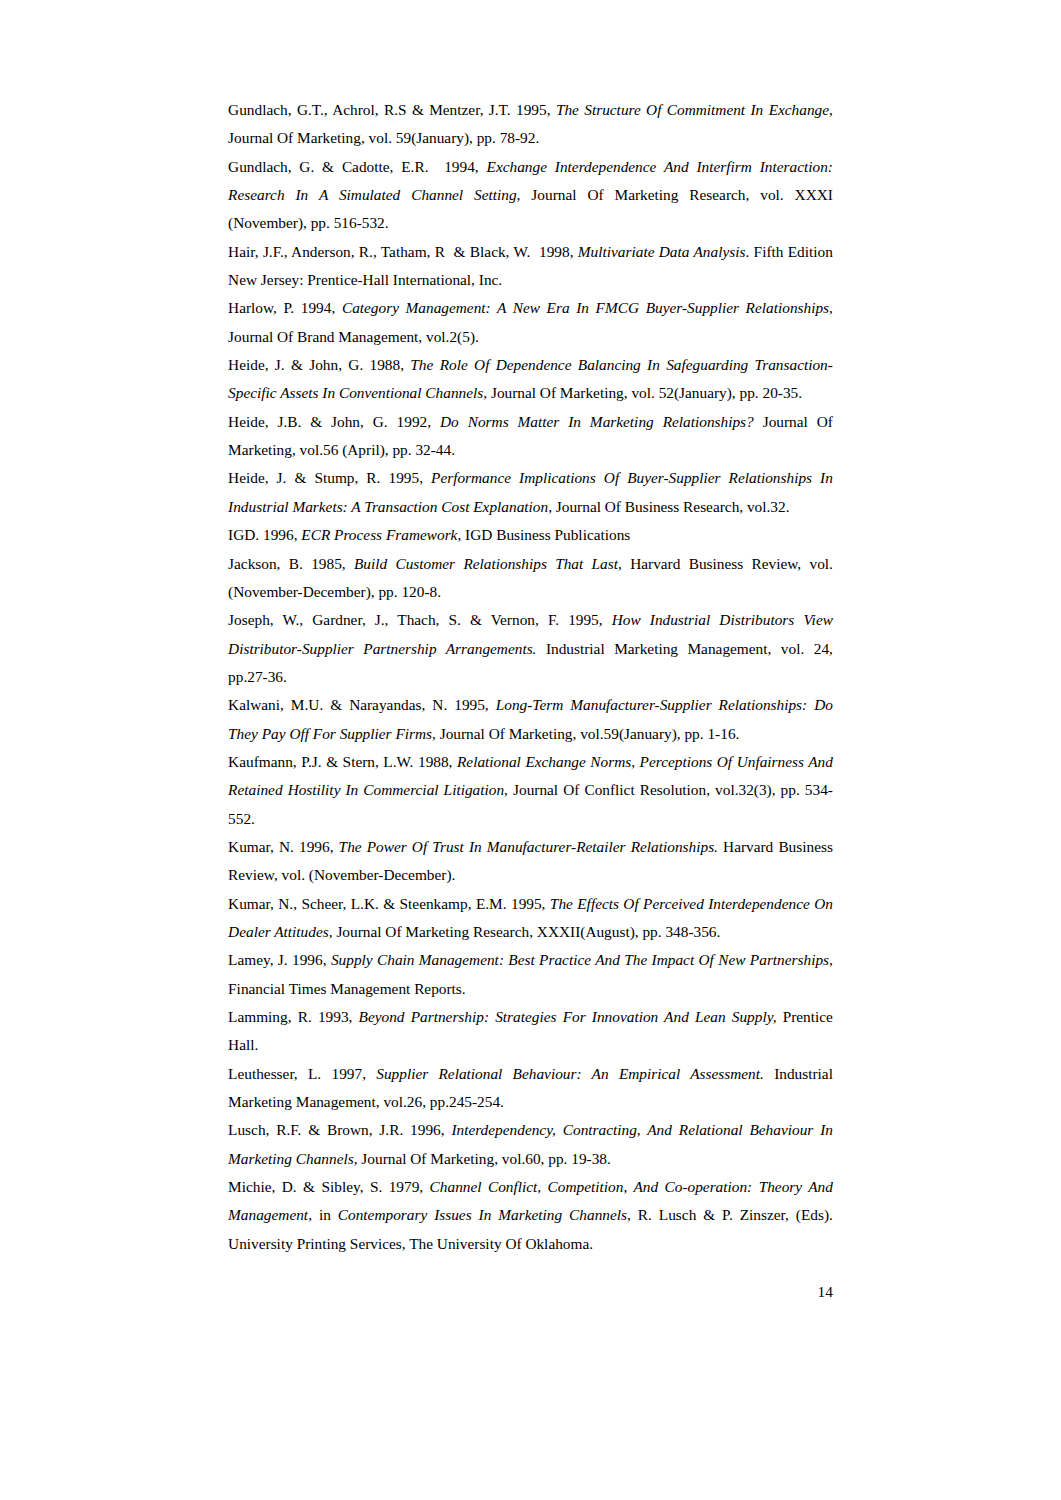Gundlach, G.T., Achrol, R.S & Mentzer, J.T. 1995, The Structure Of Commitment In Exchange, Journal Of Marketing, vol. 59(January), pp. 78-92.
Gundlach, G. & Cadotte, E.R. 1994, Exchange Interdependence And Interfirm Interaction: Research In A Simulated Channel Setting, Journal Of Marketing Research, vol. XXXI (November), pp. 516-532.
Hair, J.F., Anderson, R., Tatham, R & Black, W. 1998, Multivariate Data Analysis. Fifth Edition New Jersey: Prentice-Hall International, Inc.
Harlow, P. 1994, Category Management: A New Era In FMCG Buyer-Supplier Relationships, Journal Of Brand Management, vol.2(5).
Heide, J. & John, G. 1988, The Role Of Dependence Balancing In Safeguarding Transaction-Specific Assets In Conventional Channels, Journal Of Marketing, vol. 52(January), pp. 20-35.
Heide, J.B. & John, G. 1992, Do Norms Matter In Marketing Relationships? Journal Of Marketing, vol.56 (April), pp. 32-44.
Heide, J. & Stump, R. 1995, Performance Implications Of Buyer-Supplier Relationships In Industrial Markets: A Transaction Cost Explanation, Journal Of Business Research, vol.32.
IGD. 1996, ECR Process Framework, IGD Business Publications
Jackson, B. 1985, Build Customer Relationships That Last, Harvard Business Review, vol. (November-December), pp. 120-8.
Joseph, W., Gardner, J., Thach, S. & Vernon, F. 1995, How Industrial Distributors View Distributor-Supplier Partnership Arrangements. Industrial Marketing Management, vol. 24, pp.27-36.
Kalwani, M.U. & Narayandas, N. 1995, Long-Term Manufacturer-Supplier Relationships: Do They Pay Off For Supplier Firms, Journal Of Marketing, vol.59(January), pp. 1-16.
Kaufmann, P.J. & Stern, L.W. 1988, Relational Exchange Norms, Perceptions Of Unfairness And Retained Hostility In Commercial Litigation, Journal Of Conflict Resolution, vol.32(3), pp. 534-552.
Kumar, N. 1996, The Power Of Trust In Manufacturer-Retailer Relationships. Harvard Business Review, vol. (November-December).
Kumar, N., Scheer, L.K. & Steenkamp, E.M. 1995, The Effects Of Perceived Interdependence On Dealer Attitudes, Journal Of Marketing Research, XXXII(August), pp. 348-356.
Lamey, J. 1996, Supply Chain Management: Best Practice And The Impact Of New Partnerships, Financial Times Management Reports.
Lamming, R. 1993, Beyond Partnership: Strategies For Innovation And Lean Supply, Prentice Hall.
Leuthesser, L. 1997, Supplier Relational Behaviour: An Empirical Assessment. Industrial Marketing Management, vol.26, pp.245-254.
Lusch, R.F. & Brown, J.R. 1996, Interdependency, Contracting, And Relational Behaviour In Marketing Channels, Journal Of Marketing, vol.60, pp. 19-38.
Michie, D. & Sibley, S. 1979, Channel Conflict, Competition, And Co-operation: Theory And Management, in Contemporary Issues In Marketing Channels, R. Lusch & P. Zinszer, (Eds). University Printing Services, The University Of Oklahoma.
14